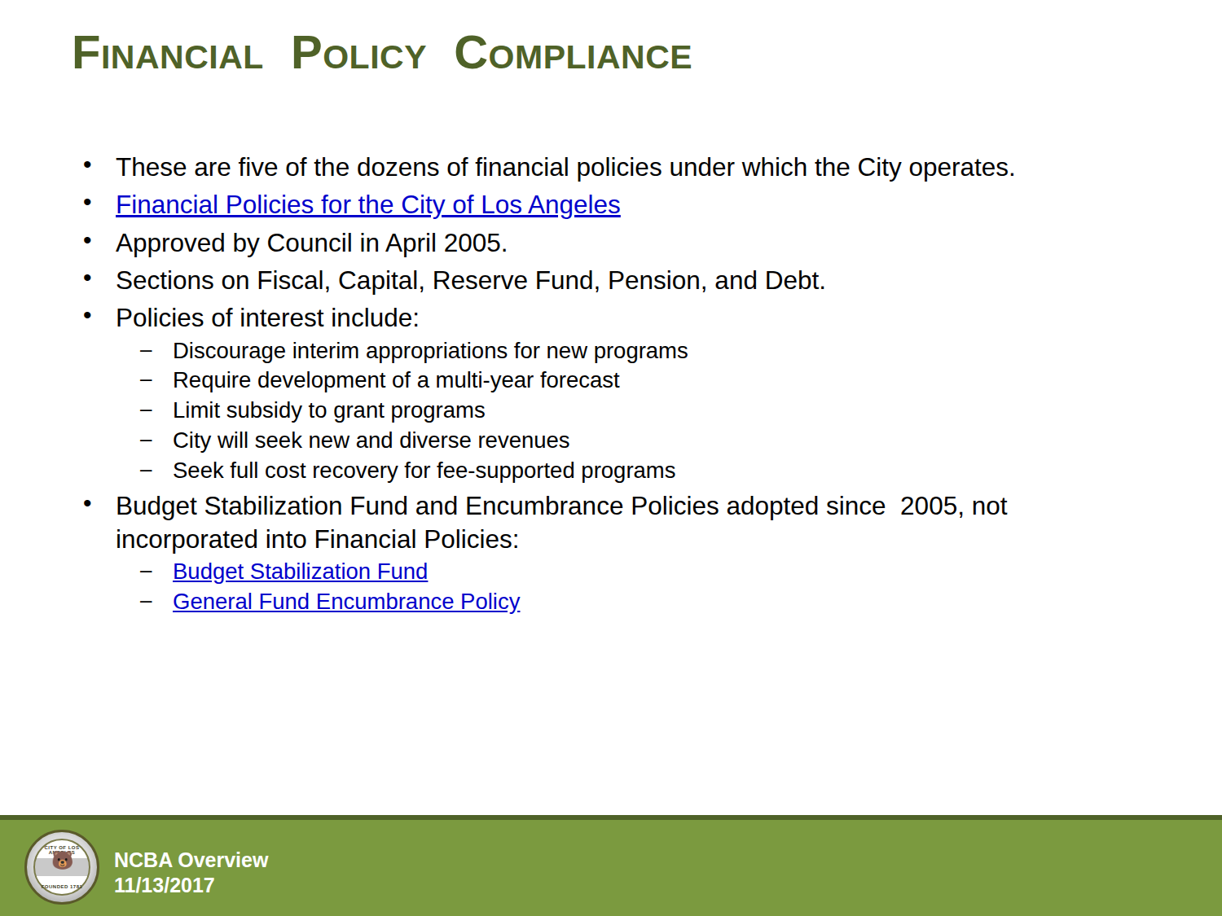Financial Policy Compliance
These are five of the dozens of financial policies under which the City operates.
Financial Policies for the City of Los Angeles
Approved by Council in April 2005.
Sections on Fiscal, Capital, Reserve Fund, Pension, and Debt.
Policies of interest include:
Discourage interim appropriations for new programs
Require development of a multi-year forecast
Limit subsidy to grant programs
City will seek new and diverse revenues
Seek full cost recovery for fee-supported programs
Budget Stabilization Fund and Encumbrance Policies adopted since 2005, not incorporated into Financial Policies:
Budget Stabilization Fund
General Fund Encumbrance Policy
CITY OF LOS ANGELES
🐻
FOUNDED 1781
NCBA Overview
11/13/2017